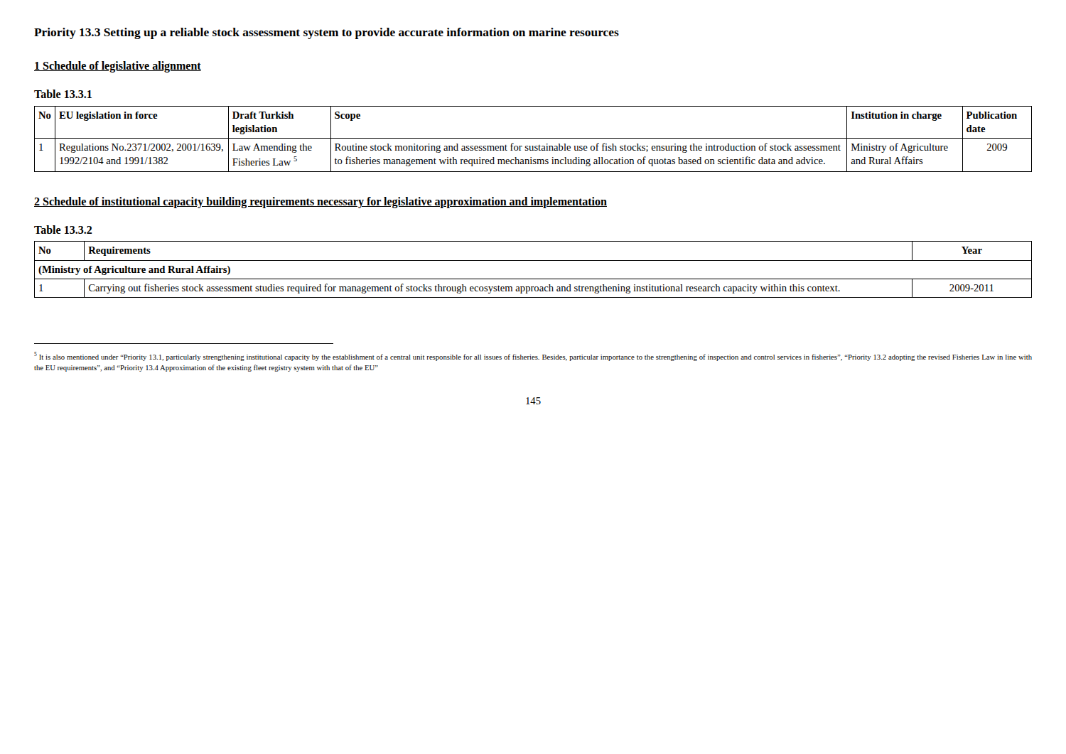Priority 13.3 Setting up a reliable stock assessment system to provide accurate information on marine resources
1 Schedule of legislative alignment
Table 13.3.1
| No | EU legislation in force | Draft Turkish legislation | Scope | Institution in charge | Publication date |
| --- | --- | --- | --- | --- | --- |
| 1 | Regulations No.2371/2002, 2001/1639, 1992/2104 and 1991/1382 | Law Amending the Fisheries Law 5 | Routine stock monitoring and assessment for sustainable use of fish stocks; ensuring the introduction of stock assessment to fisheries management with required mechanisms including allocation of quotas based on scientific data and advice. | Ministry of Agriculture and Rural Affairs | 2009 |
2 Schedule of institutional capacity building requirements necessary for legislative approximation and implementation
Table 13.3.2
| No | Requirements | Year |
| --- | --- | --- |
| (Ministry of Agriculture and Rural Affairs) |
| 1 | Carrying out fisheries stock assessment studies required for management of stocks through ecosystem approach and strengthening institutional research capacity within this context. | 2009-2011 |
5 It is also mentioned under “Priority 13.1, particularly strengthening institutional capacity by the establishment of a central unit responsible for all issues of fisheries. Besides, particular importance to the strengthening of inspection and control services in fisheries”, “Priority 13.2 adopting the revised Fisheries Law in line with the EU requirements”, and “Priority 13.4 Approximation of the existing fleet registry system with that of the EU”
145